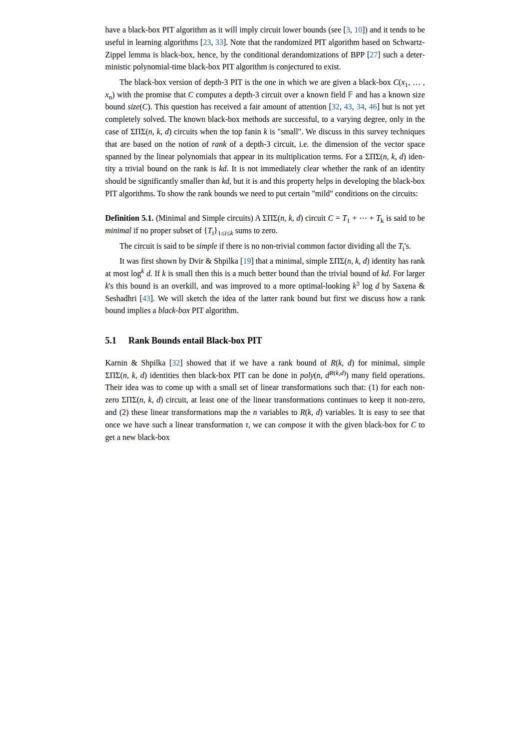have a black-box PIT algorithm as it will imply circuit lower bounds (see [3, 10]) and it tends to be useful in learning algorithms [23, 33]. Note that the randomized PIT algorithm based on Schwartz-Zippel lemma is black-box, hence, by the conditional derandomizations of BPP [27] such a deterministic polynomial-time black-box PIT algorithm is conjectured to exist.
The black-box version of depth-3 PIT is the one in which we are given a black-box C(x1, … , xn) with the promise that C computes a depth-3 circuit over a known field 𝔽 and has a known size bound size(C). This question has received a fair amount of attention [32, 43, 34, 46] but is not yet completely solved. The known black-box methods are successful, to a varying degree, only in the case of ΣΠΣ(n, k, d) circuits when the top fanin k is "small". We discuss in this survey techniques that are based on the notion of rank of a depth-3 circuit, i.e. the dimension of the vector space spanned by the linear polynomials that appear in its multiplication terms. For a ΣΠΣ(n, k, d) identity a trivial bound on the rank is kd. It is not immediately clear whether the rank of an identity should be significantly smaller than kd, but it is and this property helps in developing the black-box PIT algorithms. To show the rank bounds we need to put certain "mild" conditions on the circuits:
Definition 5.1. (Minimal and Simple circuits) A ΣΠΣ(n, k, d) circuit C = T1 + ⋯ + Tk is said to be minimal if no proper subset of {Ti}1≤i≤k sums to zero.
The circuit is said to be simple if there is no non-trivial common factor dividing all the Ti's.
It was first shown by Dvir & Shpilka [19] that a minimal, simple ΣΠΣ(n, k, d) identity has rank at most logk d. If k is small then this is a much better bound than the trivial bound of kd. For larger k's this bound is an overkill, and was improved to a more optimal-looking k3 log d by Saxena & Seshadhri [43]. We will sketch the idea of the latter rank bound but first we discuss how a rank bound implies a black-box PIT algorithm.
5.1 Rank Bounds entail Black-box PIT
Karnin & Shpilka [32] showed that if we have a rank bound of R(k, d) for minimal, simple ΣΠΣ(n, k, d) identities then black-box PIT can be done in poly(n, dR(k,d)) many field operations. Their idea was to come up with a small set of linear transformations such that: (1) for each non-zero ΣΠΣ(n, k, d) circuit, at least one of the linear transformations continues to keep it non-zero, and (2) these linear transformations map the n variables to R(k, d) variables. It is easy to see that once we have such a linear transformation τ, we can compose it with the given black-box for C to get a new black-box